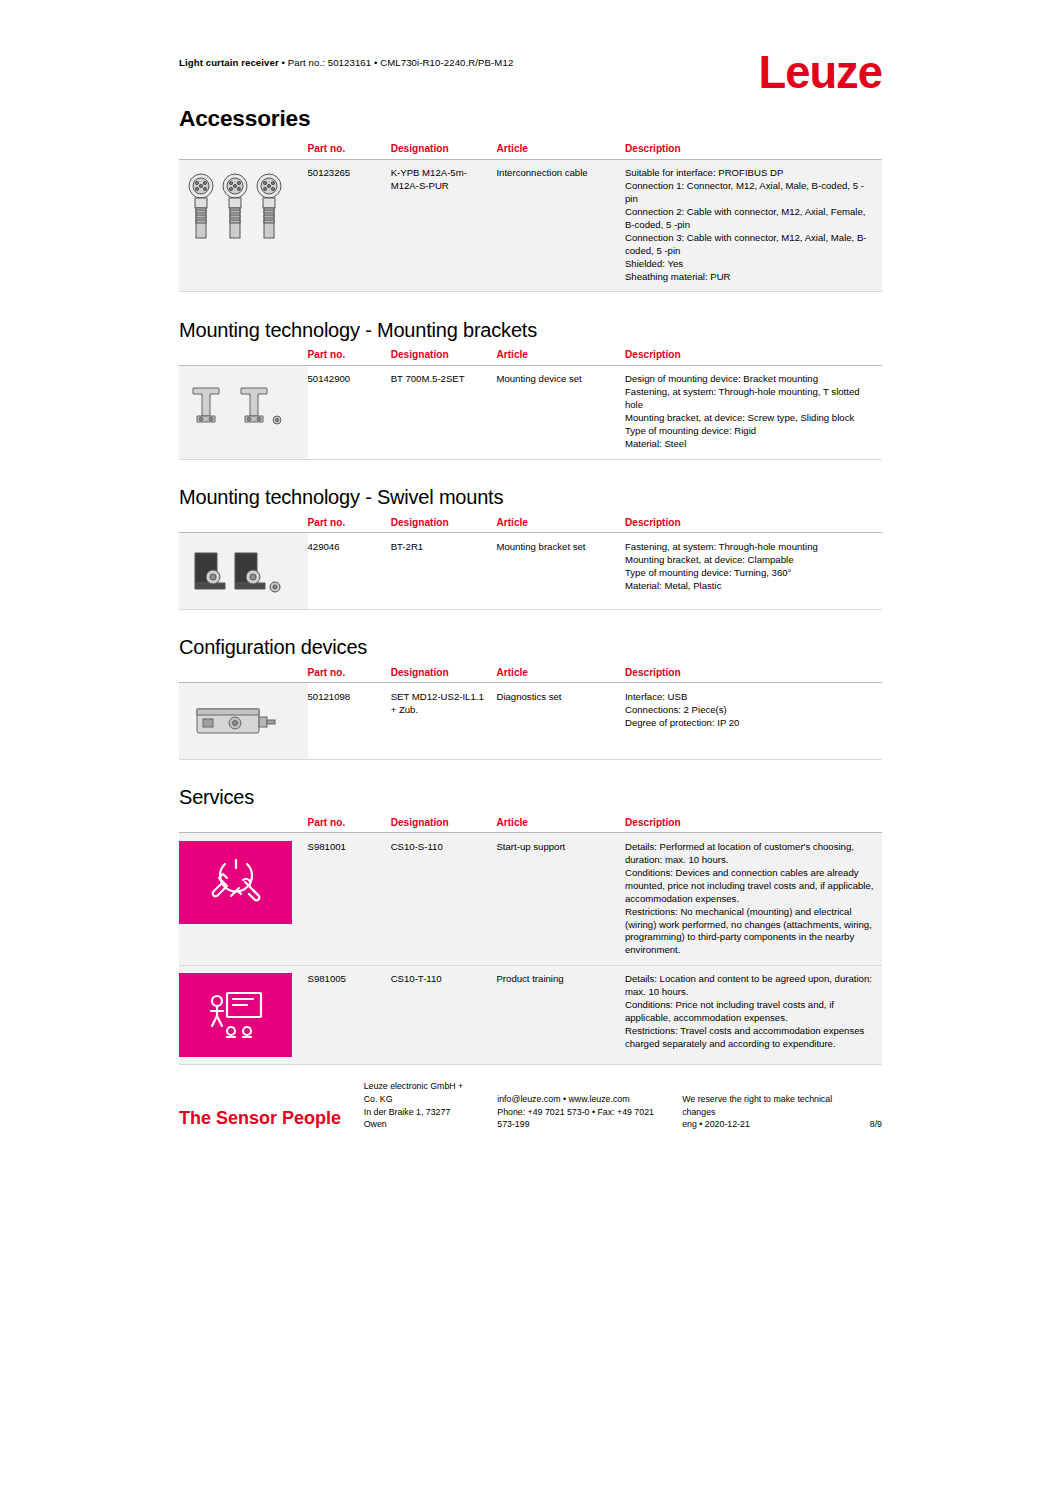Light curtain receiver • Part no.: 50123161 • CML730i-R10-2240.R/PB-M12
Leuze
Accessories
| | Part no. | Designation | Article | Description |
| --- | --- | --- | --- | --- |
| | 50123265 | K-YPB M12A-5m-M12A-S-PUR | Interconnection cable | Suitable for interface: PROFIBUS DP Connection 1: Connector, M12, Axial, Male, B-coded, 5 -pin Connection 2: Cable with connector, M12, Axial, Female, B-coded, 5 -pin Connection 3: Cable with connector, M12, Axial, Male, B-coded, 5 -pin Shielded: Yes Sheathing material: PUR |
Mounting technology - Mounting brackets
| | Part no. | Designation | Article | Description |
| --- | --- | --- | --- | --- |
| | 50142900 | BT 700M.5-2SET | Mounting device set | Design of mounting device: Bracket mounting Fastening, at system: Through-hole mounting, T slotted hole Mounting bracket, at device: Screw type, Sliding block Type of mounting device: Rigid Material: Steel |
Mounting technology - Swivel mounts
| | Part no. | Designation | Article | Description |
| --- | --- | --- | --- | --- |
| | 429046 | BT-2R1 | Mounting bracket set | Fastening, at system: Through-hole mounting Mounting bracket, at device: Clampable Type of mounting device: Turning, 360° Material: Metal, Plastic |
Configuration devices
| | Part no. | Designation | Article | Description |
| --- | --- | --- | --- | --- |
| | 50121098 | SET MD12-US2-IL1.1 + Zub. | Diagnostics set | Interface: USB Connections: 2 Piece(s) Degree of protection: IP 20 |
Services
| | Part no. | Designation | Article | Description |
| --- | --- | --- | --- | --- |
| | S981001 | CS10-S-110 | Start-up support | Details: Performed at location of customer's choosing, duration: max. 10 hours. Conditions: Devices and connection cables are already mounted, price not including travel costs and, if applicable, accommodation expenses. Restrictions: No mechanical (mounting) and electrical (wiring) work performed, no changes (attachments, wiring, programming) to third-party components in the nearby environment. |
| | S981005 | CS10-T-110 | Product training | Details: Location and content to be agreed upon, duration: max. 10 hours. Conditions: Price not including travel costs and, if applicable, accommodation expenses. Restrictions: Travel costs and accommodation expenses charged separately and according to expenditure. |
The Sensor People
Leuze electronic GmbH + Co. KG
In der Braike 1, 73277 Owen
info@leuze.com • www.leuze.com
Phone: +49 7021 573-0 • Fax: +49 7021 573-199
We reserve the right to make technical changes
eng • 2020-12-21
8/9